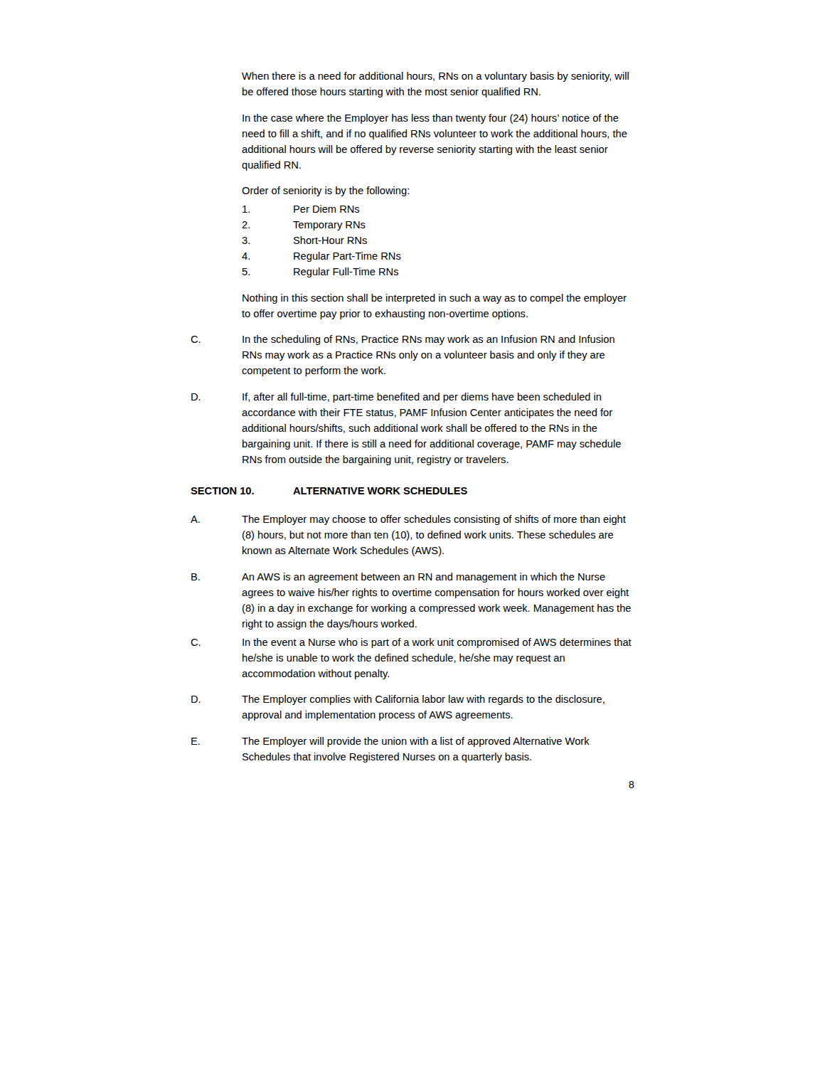When there is a need for additional hours, RNs on a voluntary basis by seniority, will be offered those hours starting with the most senior qualified RN.
In the case where the Employer has less than twenty four (24) hours’ notice of the need to fill a shift, and if no qualified RNs volunteer to work the additional hours, the additional hours will be offered by reverse seniority starting with the least senior qualified RN.
Order of seniority is by the following:
1. Per Diem RNs
2. Temporary RNs
3. Short-Hour RNs
4. Regular Part-Time RNs
5. Regular Full-Time RNs
Nothing in this section shall be interpreted in such a way as to compel the employer to offer overtime pay prior to exhausting non-overtime options.
C.
In the scheduling of RNs, Practice RNs may work as an Infusion RN and Infusion RNs may work as a Practice RNs only on a volunteer basis and only if they are competent to perform the work.
D.
If, after all full-time, part-time benefited and per diems have been scheduled in accordance with their FTE status, PAMF Infusion Center anticipates the need for additional hours/shifts, such additional work shall be offered to the RNs in the bargaining unit. If there is still a need for additional coverage, PAMF may schedule RNs from outside the bargaining unit, registry or travelers.
SECTION 10.
ALTERNATIVE WORK SCHEDULES
A.
The Employer may choose to offer schedules consisting of shifts of more than eight (8) hours, but not more than ten (10), to defined work units. These schedules are known as Alternate Work Schedules (AWS).
B.
An AWS is an agreement between an RN and management in which the Nurse agrees to waive his/her rights to overtime compensation for hours worked over eight (8) in a day in exchange for working a compressed work week. Management has the right to assign the days/hours worked.
C.
In the event a Nurse who is part of a work unit compromised of AWS determines that he/she is unable to work the defined schedule, he/she may request an accommodation without penalty.
D.
The Employer complies with California labor law with regards to the disclosure, approval and implementation process of AWS agreements.
E.
The Employer will provide the union with a list of approved Alternative Work Schedules that involve Registered Nurses on a quarterly basis.
8